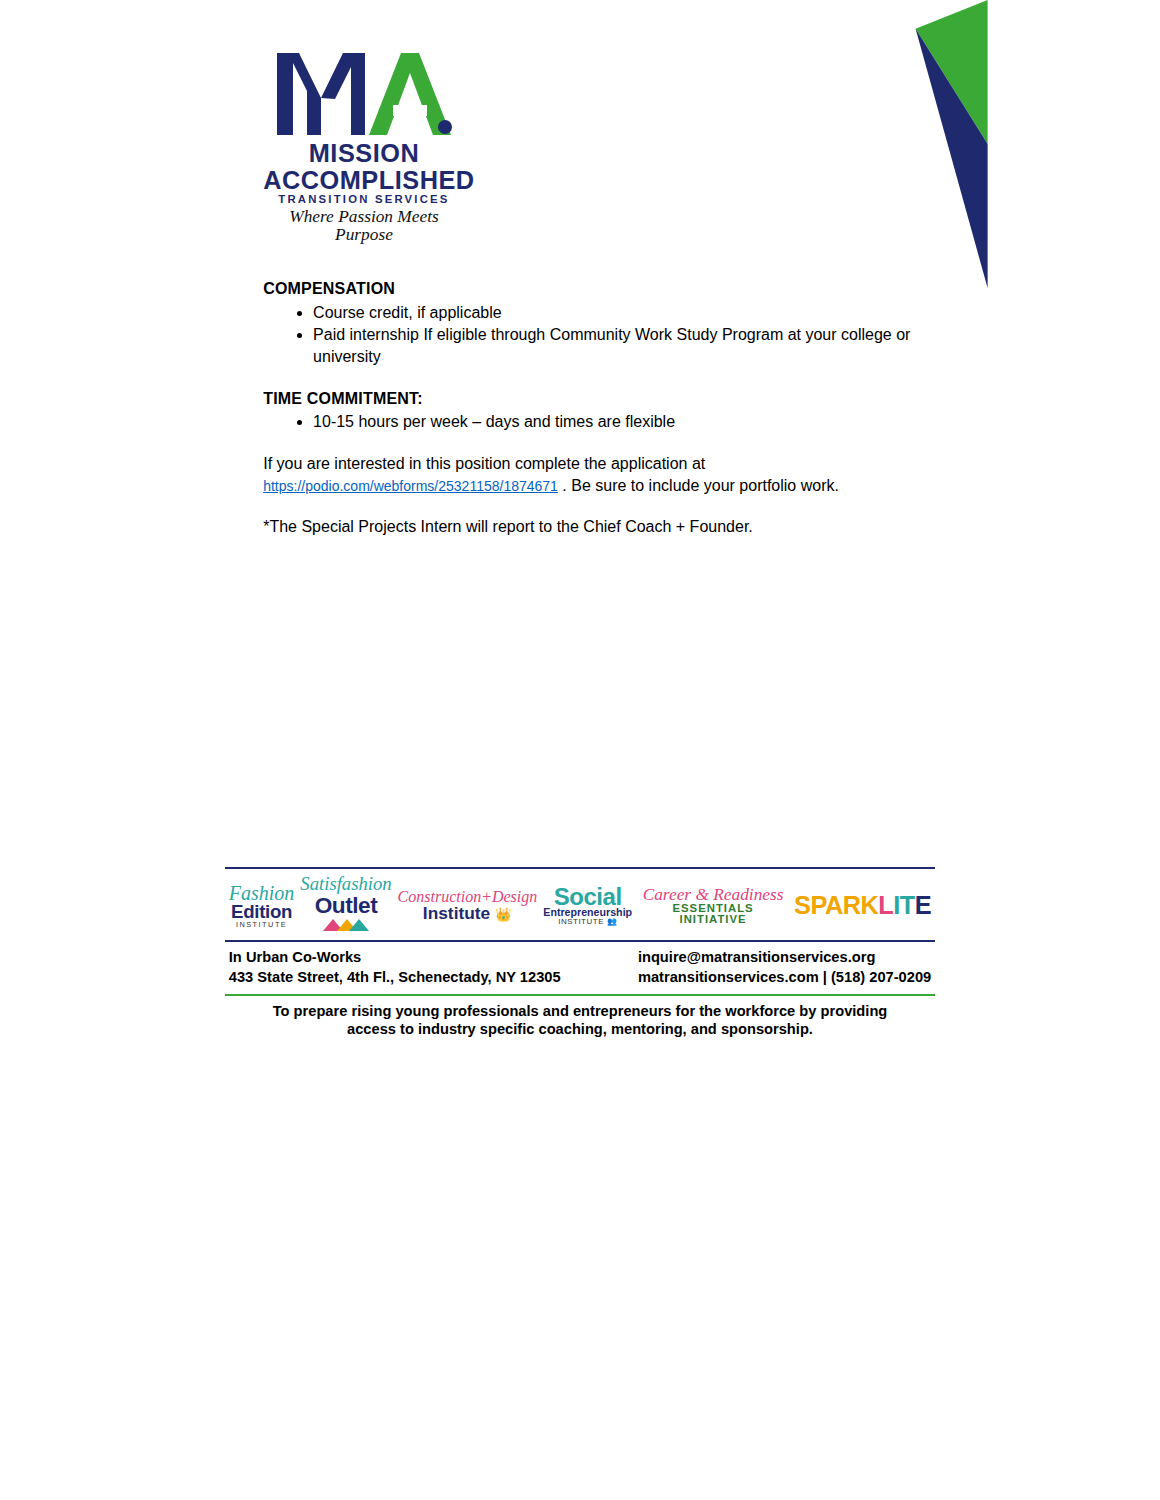MISSION ACCOMPLISHED TRANSITION SERVICES Where Passion Meets Purpose
COMPENSATION
Course credit, if applicable
Paid internship If eligible through Community Work Study Program at your college or university
TIME COMMITMENT:
10-15 hours per week – days and times are flexible
If you are interested in this position complete the application at
https://podio.com/webforms/25321158/1874671 . Be sure to include your portfolio work.
*The Special Projects Intern will report to the Chief Coach + Founder.
Fashion Edition INSTITUTE
Satisfashion Outlet
Construction+Design Institute 👑
Social Entrepreneurship INSTITUTE 👥
Career & Readiness ESSENTIALS INITIATIVE
SPARK LIT E
In Urban Co-Works
433 State Street, 4th Fl., Schenectady, NY 12305
inquire@matransitionservices.org
matransitionservices.com | (518) 207-0209
To prepare rising young professionals and entrepreneurs for the workforce by providing access to industry specific coaching, mentoring, and sponsorship.